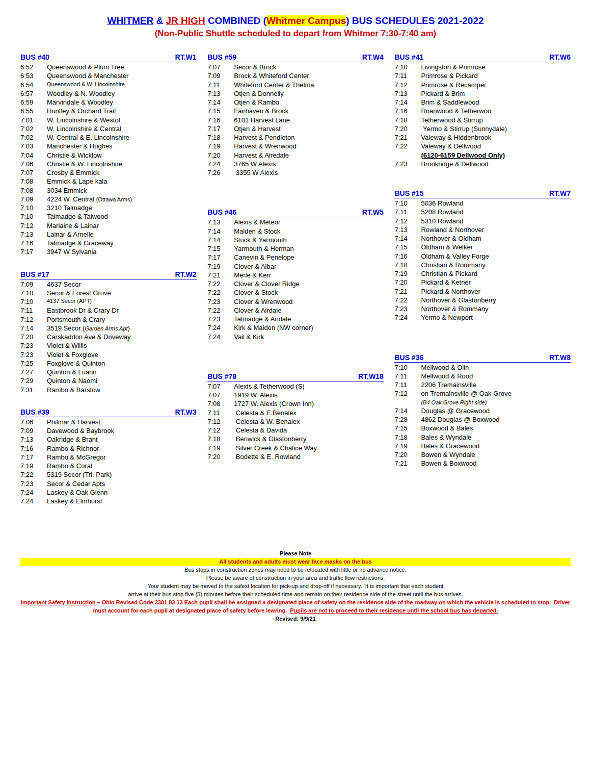WHITMER & JR HIGH COMBINED (Whitmer Campus) BUS SCHEDULES 2021-2022
(Non-Public Shuttle scheduled to depart from Whitmer 7:30-7:40 am)
BUS #40 RT.W1
| 6:52 | Queenswood & Plum Tree |
| 6:53 | Queenswood & Manchester |
| 6:54 | Queenswood & W. Lincolnshire |
| 6:57 | Woodley & N. Woodley |
| 6:59 | Marvindale & Woodley |
| 6:55 | Huntley & Orchard Trail |
| 7:01 | W. Lincolnshire & Westol |
| 7:02 | W. Lincolnshire & Central |
| 7:02 | W. Central & E. Lincolnshire |
| 7:03 | Manchester & Hughes |
| 7:04 | Christie & Wicklow |
| 7:06 | Christie & W. Lincolnshire |
| 7:07 | Crosby & Emmick |
| 7:08 | Emmick & Lape kala |
| 7:08 | 3034 Emmick |
| 7:09 | 4224 W. Central (Ottawa Arms) |
| 7:10 | 3210 Talmadge |
| 7:10 | Talmadge & Talwood |
| 7:12 | Marlaine & Lainar |
| 7:13 | Lainar & Arnelle |
| 7:16 | Talmadge & Graceway |
| 7:17 | 3947 W Sylvania |
BUS #17 RT.W2
| 7:09 | 4637 Secor |
| 7:10 | Secor & Forest Grove |
| 7:10 | 4137 Secor (APT) |
| 7:11 | Eastbrook Dr & Crary Dr |
| 7:12 | Portsmouth & Crary |
| 7:14 | 3519 Secor ( Garden Arms Apt ) |
| 7:20 | Carskaddon Ave & Driveway |
| 7:23 | Violet & Willis |
| 7:23 | Violet & Foxglove |
| 7:25 | Foxglove & Quinton |
| 7:27 | Quinton & Luann |
| 7:29 | Quinton & Naomi |
| 7:31 | Rambo & Barstow |
BUS #39 RT.W3
| 7:06 | Philmar & Harvest |
| 7:09 | Davewood & Baybrook |
| 7:13 | Oakridge & Brant |
| 7:16 | Rambo & Richnor |
| 7:17 | Rambo & McGregor |
| 7:19 | Rambo & Coral |
| 7:22 | 5319 Secor (Trl. Park) |
| 7:23 | Secor & Cedar Apts |
| 7:24 | Laskey & Oak Glenn |
| 7:24 | Laskey & Elmhurst |
BUS #59 RT.W4
| 7:07 | Secor & Brock |
| 7:09 | Brock & Whiteford Center |
| 7:11 | Whiteford Center & Thelma |
| 7:13 | Otjen & Donnelly |
| 7:14 | Otjen & Rambo |
| 7:15 | Fairhaven & Brock |
| 7:16 | 6101 Harvest Lane |
| 7:17 | Otjen & Harvest |
| 7:18 | Harvest & Pendleton |
| 7:19 | Harvest & Wrenwood |
| 7:20 | Harvest & Airedale |
| 7:24 | 3765 W Alexis |
| 7:26 | 3355 W Alexis |
BUS #46 RT.W5
| 7:13 | Alexis & Meteor |
| 7:14 | Malden & Stock |
| 7:14 | Stock & Yarmouth |
| 7:15 | Yarmouth & Herman |
| 7:17 | Canevin & Penelope |
| 7:19 | Clover & Albar |
| 7:21 | Merle & Kerr |
| 7:22 | Clover & Clover Ridge |
| 7:22 | Clover & Stock |
| 7:23 | Clover & Wrenwood |
| 7:22 | Clover & Airdale |
| 7:23 | Talmadge & Airdale |
| 7:24 | Kirk & Malden (NW corner) |
| 7:24 | Vail & Kirk |
BUS #78 RT.W18
| 7:07 | Alexis & Tetherwood (S) |
| 7:07 | 1919 W. Alexis |
| 7:08 | 1727 W. Alexis (Crown Inn) |
| 7:11 | Celesta & E.Benalex |
| 7:12 | Celesta & W. Benalex |
| 7:12 | Celesta & Davida |
| 7:18 | Benwick & Glastonberry |
| 7:19 | Silver Creek & Chalice Way |
| 7:20 | Bodette & E. Rowland |
BUS #41 RT.W6
| 7:10 | Livingston & Primrose |
| 7:11 | Primrose & Pickard |
| 7:12 | Primrose & Recamper |
| 7:13 | Pickard & Brim |
| 7:14 | Brim & Saddlewood |
| 7:16 | Roanwood & Tetherwoo |
| 7:18 | Tetherwood & Stirrup |
| 7:20 | Yermo & Stirrup (Sunnydale) |
| 7:21 | Valeway & Hiddenbrook |
| 7:22 | Valeway & Dellwood |
| | (6120-6159 Dellwood Only) |
| 7:23 | Brookridge & Dellwood |
BUS #15 RT.W7
| 7:10 | 5036 Rowland |
| 7:11 | 5208 Rowland |
| 7:12 | 5310 Rowland |
| 7:13 | Rowland & Northover |
| 7:14 | Northover & Oldham |
| 7:15 | Oldham & Welker |
| 7:16 | Oldham & Valley Forge |
| 7:18 | Christian & Rommany |
| 7:19 | Christian & Pickard |
| 7:20 | Pickard & Ketner |
| 7:21 | Pickard & Northover |
| 7:22 | Northover & Glastonberry |
| 7:23 | Northover & Rommany |
| 7:24 | Yermo & Newport |
BUS #36 RT.W8
| 7:10 | Mellwood & Olin |
| 7:11 | Mellwood & Rood |
| 7:11 | 2206 Tremainsville |
| 7:12 | on Tremainsville @ Oak Grove (B4 Oak Grove Right side) |
| 7:14 | Douglas @ Gracewood |
| 7:28 | 4862 Douglas @ Boxwood |
| 7:15 | Boxwood & Bales |
| 7:18 | Bales & Wyndale |
| 7:19 | Bales & Gracewood |
| 7:20 | Bowen & Wyndale |
| 7:21 | Bowen & Boxwood |
Please Note
All students and adults must wear face masks on the bus
Bus stops in construction zones may need to be relocated with little or no advance notice.
Please be aware of construction in your area and traffic flow restrictions.
Your student may be moved to the safest location for pick-up and drop-off if necessary. It is important that each student
arrive at their bus stop five (5) minutes before their scheduled time and remain on their residence side of the street until the bus arrives.
Important Safety Instruction – Ohio Revised Code 3301 83 13 Each pupil shall be assigned a designated place of safety on the residence side of the roadway on which the vehicle is scheduled to stop. Driver must account for each pupil at designated place of safety before leaving. Pupils are not to proceed to their residence until the school bus has departed.
Revised: 9/9/21